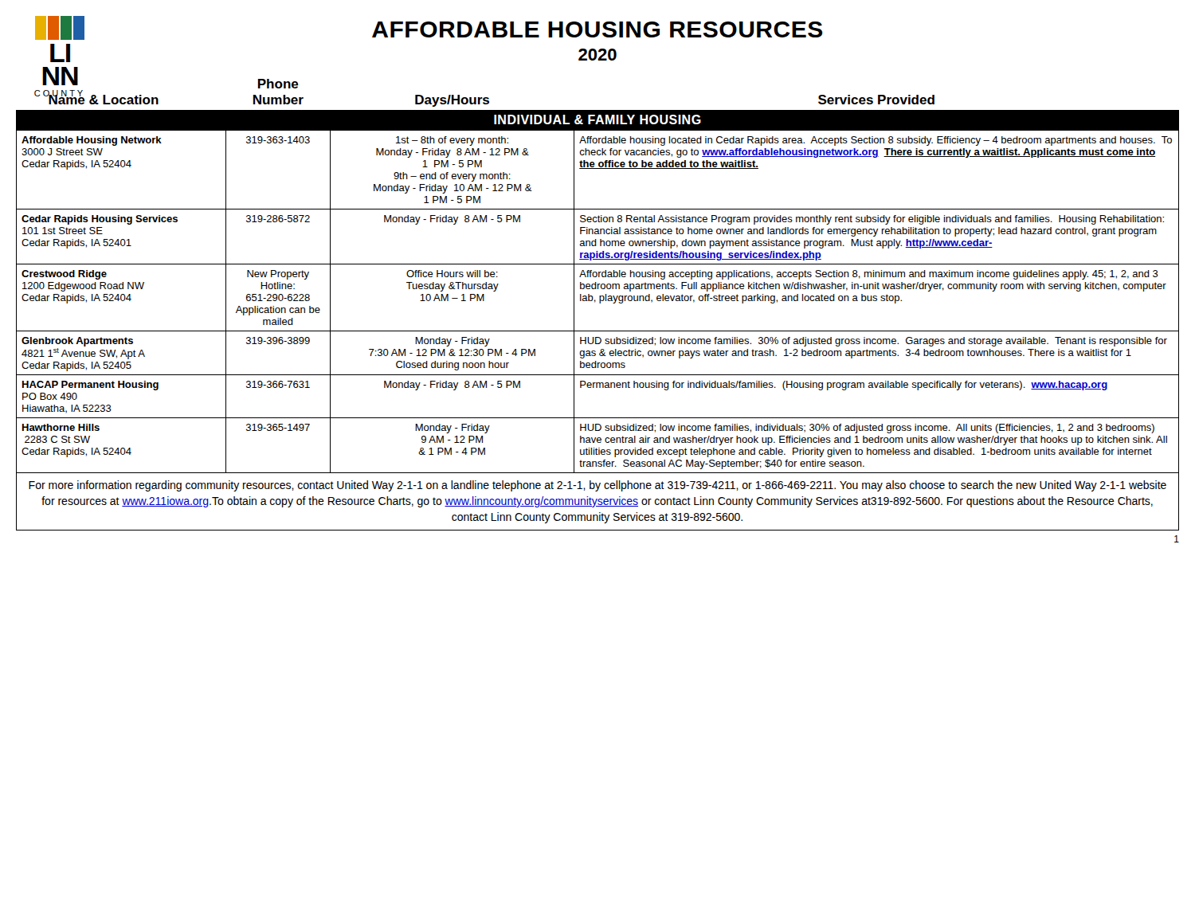LI
NN
COUNTY
AFFORDABLE HOUSING RESOURCES
2020
| Name & Location | Phone Number | Days/Hours | Services Provided |
| --- | --- | --- | --- |
| INDIVIDUAL & FAMILY HOUSING |
| Affordable Housing Network 3000 J Street SW Cedar Rapids, IA 52404 | 319-363-1403 | 1st – 8th of every month: Monday - Friday 8 AM - 12 PM & 1 PM - 5 PM 9th – end of every month: Monday - Friday 10 AM - 12 PM & 1 PM - 5 PM | Affordable housing located in Cedar Rapids area. Accepts Section 8 subsidy. Efficiency – 4 bedroom apartments and houses. To check for vacancies, go to www.affordablehousingnetwork.org There is currently a waitlist. Applicants must come into the office to be added to the waitlist. |
| Cedar Rapids Housing Services 101 1st Street SE Cedar Rapids, IA 52401 | 319-286-5872 | Monday - Friday 8 AM - 5 PM | Section 8 Rental Assistance Program provides monthly rent subsidy for eligible individuals and families. Housing Rehabilitation: Financial assistance to home owner and landlords for emergency rehabilitation to property; lead hazard control, grant program and home ownership, down payment assistance program. Must apply. http://www.cedar-rapids.org/residents/housing_services/index.php |
| Crestwood Ridge 1200 Edgewood Road NW Cedar Rapids, IA 52404 | New Property Hotline: 651-290-6228 Application can be mailed | Office Hours will be: Tuesday &Thursday 10 AM – 1 PM | Affordable housing accepting applications, accepts Section 8, minimum and maximum income guidelines apply. 45; 1, 2, and 3 bedroom apartments. Full appliance kitchen w/dishwasher, in-unit washer/dryer, community room with serving kitchen, computer lab, playground, elevator, off-street parking, and located on a bus stop. |
| Glenbrook Apartments 4821 1 st Avenue SW, Apt A Cedar Rapids, IA 52405 | 319-396-3899 | Monday - Friday 7:30 AM - 12 PM & 12:30 PM - 4 PM Closed during noon hour | HUD subsidized; low income families. 30% of adjusted gross income. Garages and storage available. Tenant is responsible for gas & electric, owner pays water and trash. 1-2 bedroom apartments. 3-4 bedroom townhouses. There is a waitlist for 1 bedrooms |
| HACAP Permanent Housing PO Box 490 Hiawatha, IA 52233 | 319-366-7631 | Monday - Friday 8 AM - 5 PM | Permanent housing for individuals/families. (Housing program available specifically for veterans). www.hacap.org |
| Hawthorne Hills 2283 C St SW Cedar Rapids, IA 52404 | 319-365-1497 | Monday - Friday 9 AM - 12 PM & 1 PM - 4 PM | HUD subsidized; low income families, individuals; 30% of adjusted gross income. All units (Efficiencies, 1, 2 and 3 bedrooms) have central air and washer/dryer hook up. Efficiencies and 1 bedroom units allow washer/dryer that hooks up to kitchen sink. All utilities provided except telephone and cable. Priority given to homeless and disabled. 1-bedroom units available for internet transfer. Seasonal AC May-September; $40 for entire season. |
For more information regarding community resources, contact United Way 2-1-1 on a landline telephone at 2-1-1, by cellphone at 319-739-4211, or 1-866-469-2211. You may also choose to search the new United Way 2-1-1 website for resources at www.211iowa.org.To obtain a copy of the Resource Charts, go to www.linncounty.org/communityservices or contact Linn County Community Services at319-892-5600. For questions about the Resource Charts, contact Linn County Community Services at 319-892-5600.
1